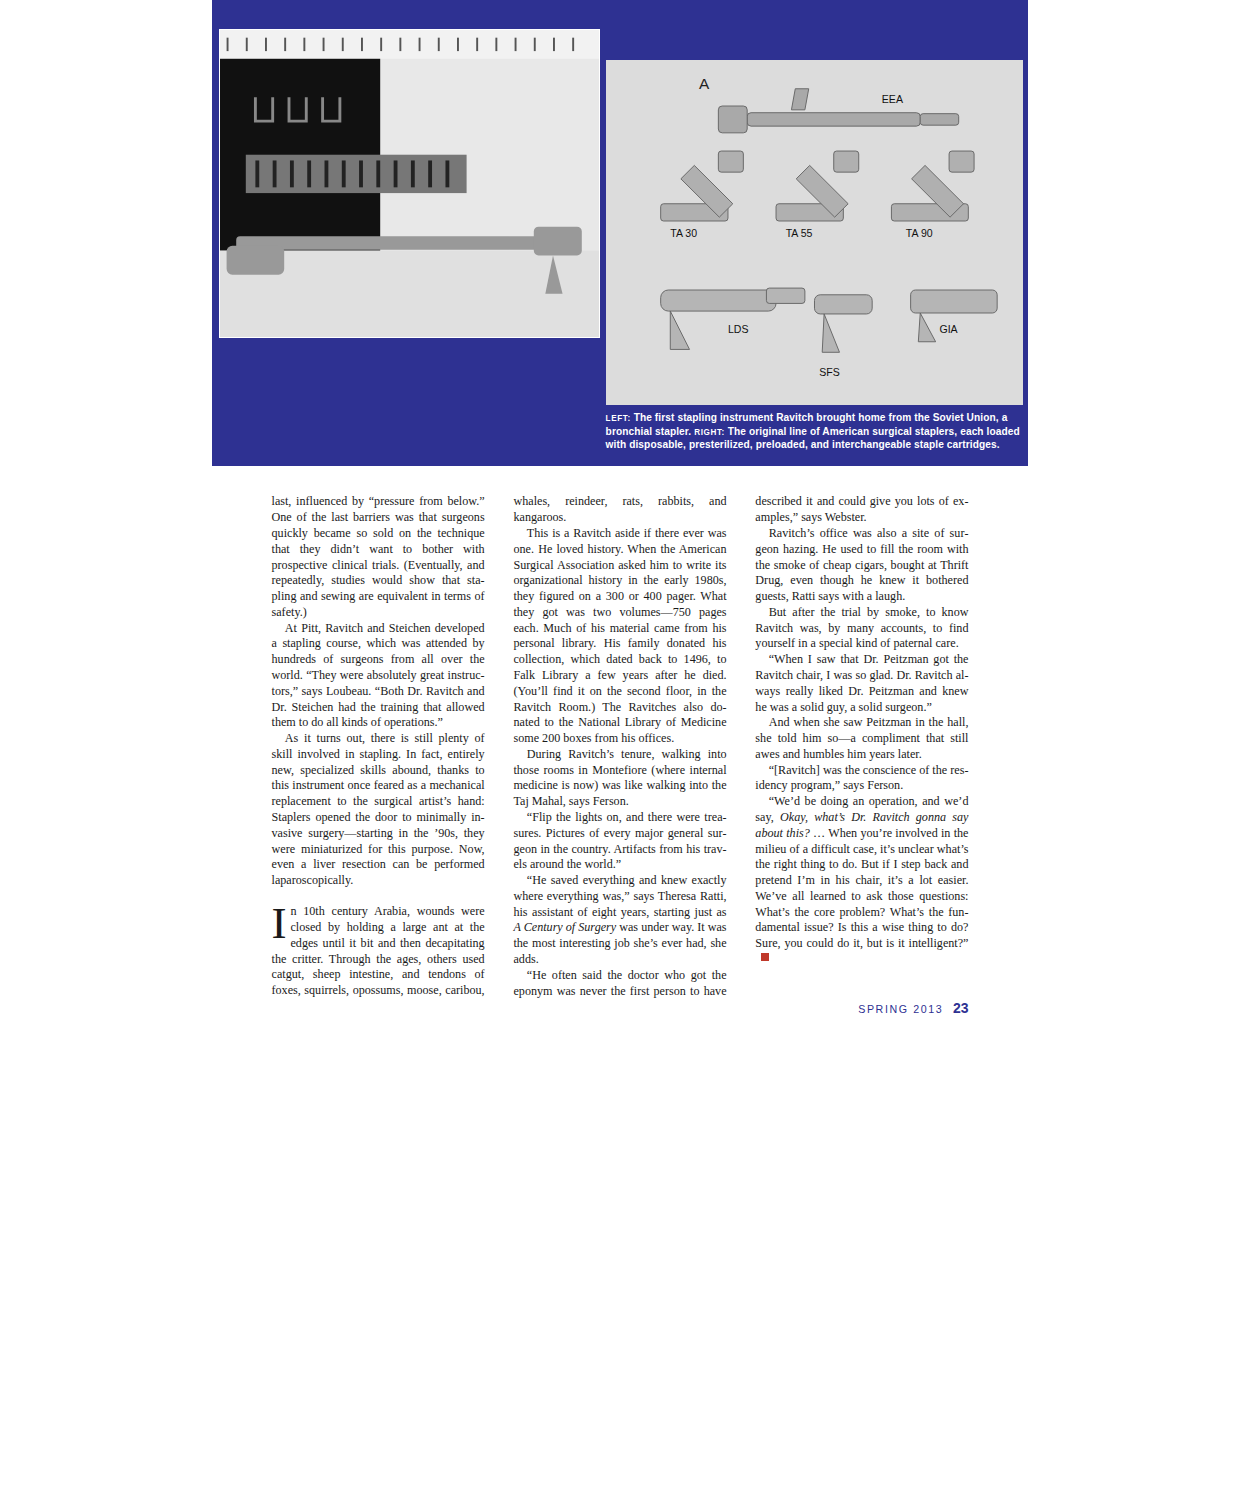LEFT: The first stapling instrument Ravitch brought home from the Soviet Union, a bronchial stapler. RIGHT: The original line of American surgical staplers, each loaded with disposable, presterilized, preloaded, and interchangeable staple cartridges.
last, influenced by “pressure from below.” One of the last barriers was that surgeons quickly became so sold on the technique that they didn’t want to bother with prospective clinical trials. (Eventually, and repeatedly, studies would show that stapling and sewing are equivalent in terms of safety.)
At Pitt, Ravitch and Steichen developed a stapling course, which was attended by hundreds of surgeons from all over the world. “They were absolutely great instructors,” says Loubeau. “Both Dr. Ravitch and Dr. Steichen had the training that allowed them to do all kinds of operations.”
As it turns out, there is still plenty of skill involved in stapling. In fact, entirely new, specialized skills abound, thanks to this instrument once feared as a mechanical replacement to the surgical artist’s hand: Staplers opened the door to minimally invasive surgery—starting in the ’90s, they were miniaturized for this purpose. Now, even a liver resection can be performed laparoscopically.
In 10th century Arabia, wounds were closed by holding a large ant at the edges until it bit and then decapitating the critter. Through the ages, others used catgut, sheep intestine, and tendons of foxes, squirrels, opossums, moose, caribou, whales, reindeer, rats, rabbits, and kangaroos.
This is a Ravitch aside if there ever was one. He loved history. When the American Surgical Association asked him to write its organizational history in the early 1980s, they figured on a 300 or 400 pager. What they got was two volumes—750 pages each. Much of his material came from his personal library. His family donated his collection, which dated back to 1496, to Falk Library a few years after he died. (You’ll find it on the second floor, in the Ravitch Room.) The Ravitches also donated to the National Library of Medicine some 200 boxes from his offices.
During Ravitch’s tenure, walking into those rooms in Montefiore (where internal medicine is now) was like walking into the Taj Mahal, says Ferson.
“Flip the lights on, and there were treasures. Pictures of every major general surgeon in the country. Artifacts from his travels around the world.”
“He saved everything and knew exactly where everything was,” says Theresa Ratti, his assistant of eight years, starting just as A Century of Surgery was under way. It was the most interesting job she’s ever had, she adds.
“He often said the doctor who got the eponym was never the first person to have described it and could give you lots of examples,” says Webster.
Ravitch’s office was also a site of surgeon hazing. He used to fill the room with the smoke of cheap cigars, bought at Thrift Drug, even though he knew it bothered guests, Ratti says with a laugh.
But after the trial by smoke, to know Ravitch was, by many accounts, to find yourself in a special kind of paternal care.
“When I saw that Dr. Peitzman got the Ravitch chair, I was so glad. Dr. Ravitch always really liked Dr. Peitzman and knew he was a solid guy, a solid surgeon.”
And when she saw Peitzman in the hall, she told him so—a compliment that still awes and humbles him years later.
“[Ravitch] was the conscience of the residency program,” says Ferson.
“We’d be doing an operation, and we’d say, Okay, what’s Dr. Ravitch gonna say about this? … When you’re involved in the milieu of a difficult case, it’s unclear what’s the right thing to do. But if I step back and pretend I’m in his chair, it’s a lot easier. We’ve all learned to ask those questions: What’s the core problem? What’s the fundamental issue? Is this a wise thing to do? Sure, you could do it, but is it intelligent?”
SPRING 201323